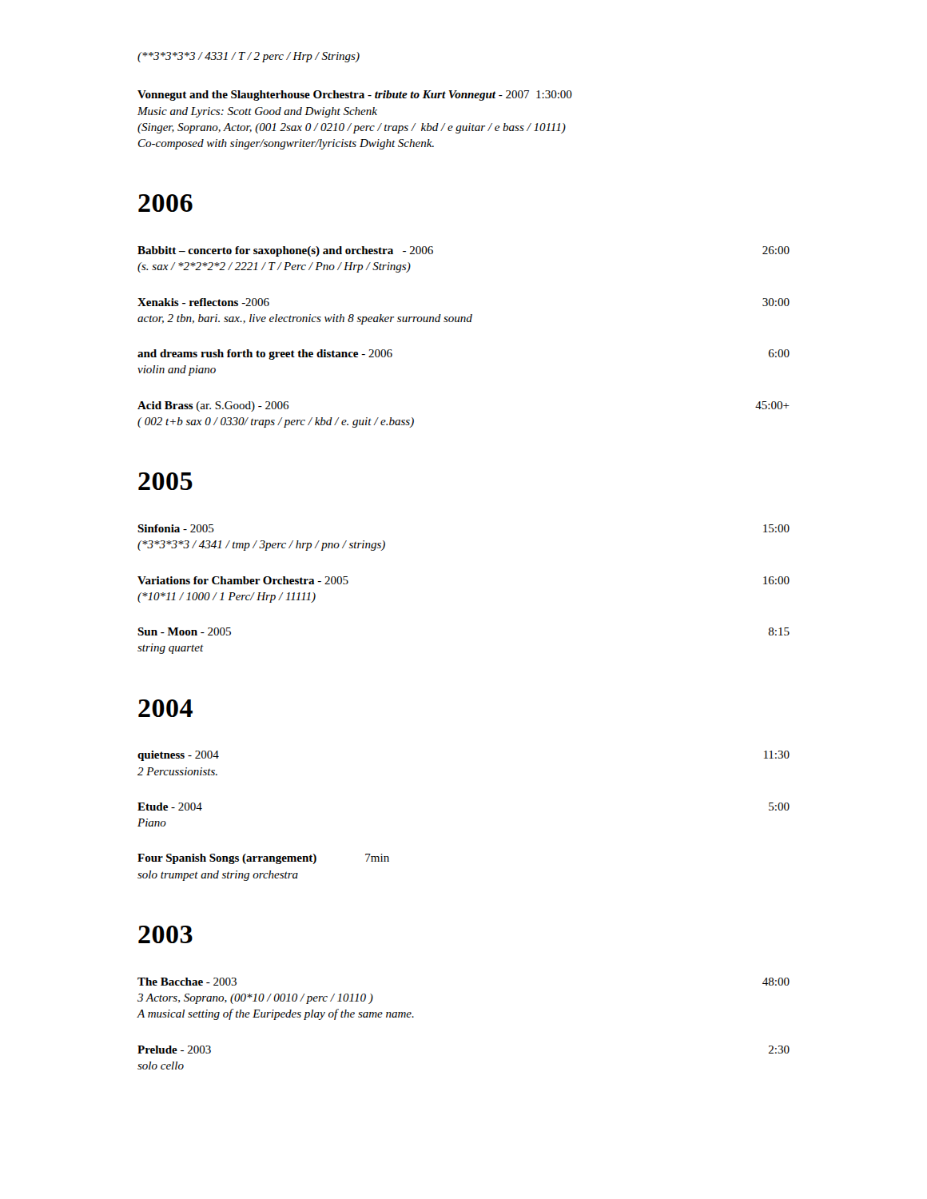(**3*3*3*3 / 4331 / T / 2 perc / Hrp / Strings)
Vonnegut and the Slaughterhouse Orchestra - tribute to Kurt Vonnegut - 2007 1:30:00
Music and Lyrics: Scott Good and Dwight Schenk
(Singer, Soprano, Actor, (001 2sax 0 / 0210 / perc / traps / kbd / e guitar / e bass / 10111)
Co-composed with singer/songwriter/lyricists Dwight Schenk.
2006
Babbitt – concerto for saxophone(s) and orchestra - 2006 26:00
(s. sax / *2*2*2*2 / 2221 / T / Perc / Pno / Hrp / Strings)
Xenakis - reflectons -2006 30:00
actor, 2 tbn, bari. sax., live electronics with 8 speaker surround sound
and dreams rush forth to greet the distance - 2006 6:00
violin and piano
Acid Brass (ar. S.Good) - 2006 45:00+
( 002 t+b sax 0 / 0330/ traps / perc / kbd / e. guit / e.bass)
2005
Sinfonia - 2005 15:00
(*3*3*3*3 / 4341 / tmp / 3perc / hrp / pno / strings)
Variations for Chamber Orchestra - 2005 16:00
(*10*11 / 1000 / 1 Perc/ Hrp / 11111)
Sun - Moon - 2005 8:15
string quartet
2004
quietness - 2004 11:30
2 Percussionists.
Etude - 2004 5:00
Piano
Four Spanish Songs (arrangement)7min
solo trumpet and string orchestra
2003
The Bacchae - 2003 48:00
3 Actors, Soprano, (00*10 / 0010 / perc / 10110 )
A musical setting of the Euripedes play of the same name.
Prelude - 2003 2:30
solo cello